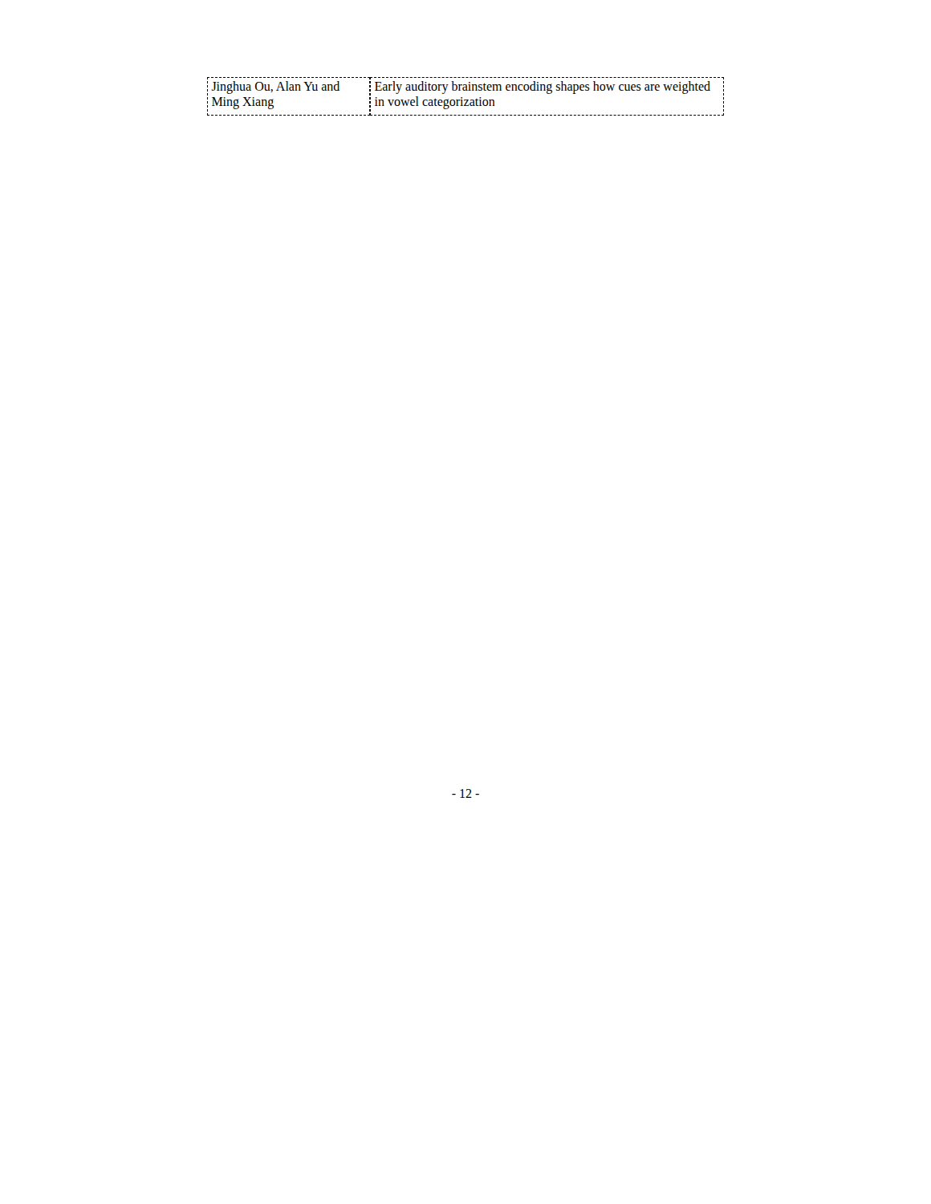| Jinghua Ou, Alan Yu and Ming Xiang | Early auditory brainstem encoding shapes how cues are weighted in vowel categorization |
- 12 -